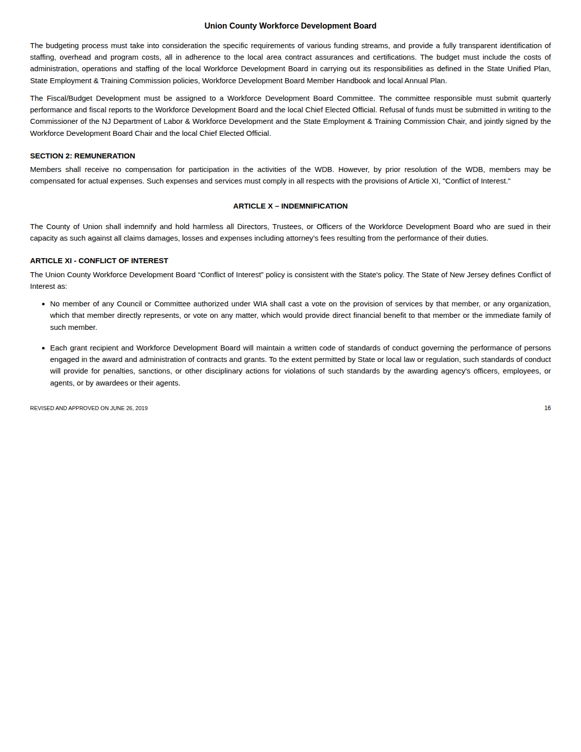Union County Workforce Development Board
The budgeting process must take into consideration the specific requirements of various funding streams, and provide a fully transparent identification of staffing, overhead and program costs, all in adherence to the local area contract assurances and certifications. The budget must include the costs of administration, operations and staffing of the local Workforce Development Board in carrying out its responsibilities as defined in the State Unified Plan, State Employment & Training Commission policies, Workforce Development Board Member Handbook and local Annual Plan.
The Fiscal/Budget Development must be assigned to a Workforce Development Board Committee. The committee responsible must submit quarterly performance and fiscal reports to the Workforce Development Board and the local Chief Elected Official. Refusal of funds must be submitted in writing to the Commissioner of the NJ Department of Labor & Workforce Development and the State Employment & Training Commission Chair, and jointly signed by the Workforce Development Board Chair and the local Chief Elected Official.
SECTION 2: REMUNERATION
Members shall receive no compensation for participation in the activities of the WDB. However, by prior resolution of the WDB, members may be compensated for actual expenses. Such expenses and services must comply in all respects with the provisions of Article XI, "Conflict of Interest."
ARTICLE X – INDEMNIFICATION
The County of Union shall indemnify and hold harmless all Directors, Trustees, or Officers of the Workforce Development Board who are sued in their capacity as such against all claims damages, losses and expenses including attorney’s fees resulting from the performance of their duties.
ARTICLE XI - CONFLICT OF INTEREST
The Union County Workforce Development Board “Conflict of Interest” policy is consistent with the State's policy. The State of New Jersey defines Conflict of Interest as:
No member of any Council or Committee authorized under WIA shall cast a vote on the provision of services by that member, or any organization, which that member directly represents, or vote on any matter, which would provide direct financial benefit to that member or the immediate family of such member.
Each grant recipient and Workforce Development Board will maintain a written code of standards of conduct governing the performance of persons engaged in the award and administration of contracts and grants. To the extent permitted by State or local law or regulation, such standards of conduct will provide for penalties, sanctions, or other disciplinary actions for violations of such standards by the awarding agency's officers, employees, or agents, or by awardees or their agents.
REVISED AND APPROVED ON JUNE 26, 2019 16